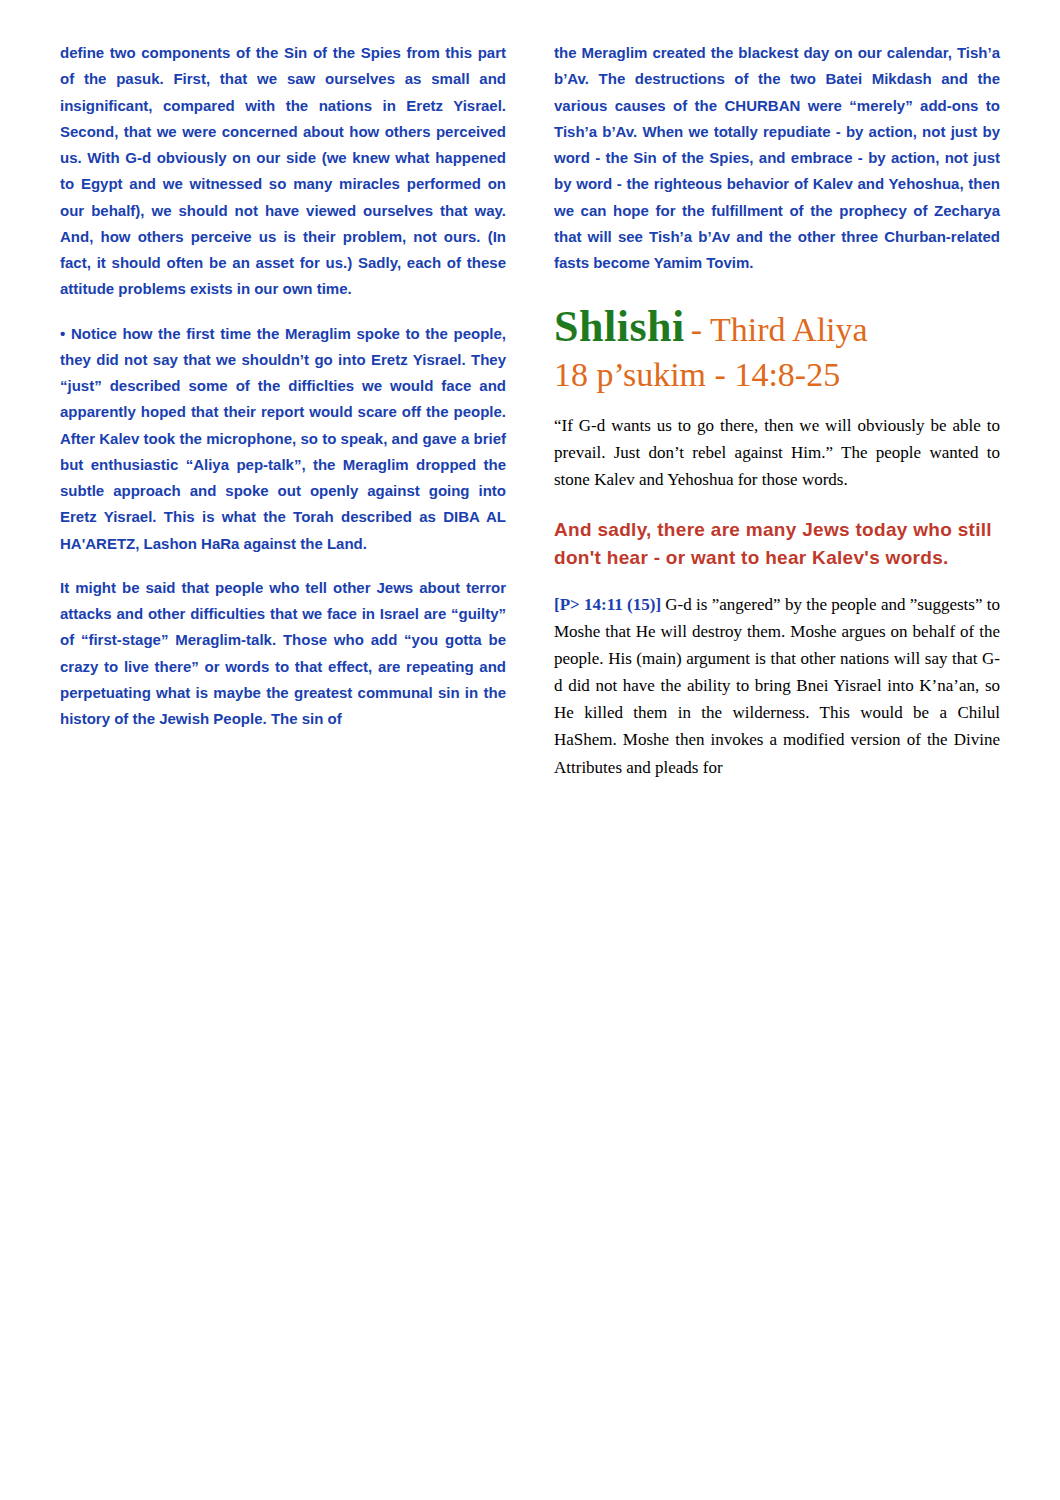define two components of the Sin of the Spies from this part of the pasuk. First, that we saw ourselves as small and insignificant, compared with the nations in Eretz Yisrael. Second, that we were concerned about how others perceived us. With G-d obviously on our side (we knew what happened to Egypt and we witnessed so many miracles performed on our behalf), we should not have viewed ourselves that way. And, how others perceive us is their problem, not ours. (In fact, it should often be an asset for us.) Sadly, each of these attitude problems exists in our own time.
• Notice how the first time the Meraglim spoke to the people, they did not say that we shouldn’t go into Eretz Yisrael. They “just” described some of the difficlties we would face and apparently hoped that their report would scare off the people. After Kalev took the microphone, so to speak, and gave a brief but enthusiastic “Aliya pep-talk”, the Meraglim dropped the subtle approach and spoke out openly against going into Eretz Yisrael. This is what the Torah described as DIBA AL HA'ARETZ, Lashon HaRa against the Land.
It might be said that people who tell other Jews about terror attacks and other difficulties that we face in Israel are “guilty” of “first-stage” Meraglim-talk. Those who add “you gotta be crazy to live there” or words to that effect, are repeating and perpetuating what is maybe the greatest communal sin in the history of the Jewish People. The sin of
the Meraglim created the blackest day on our calendar, Tish’a b’Av. The destructions of the two Batei Mikdash and the various causes of the CHURBAN were “merely” add-ons to Tish’a b’Av. When we totally repudiate - by action, not just by word - the Sin of the Spies, and embrace - by action, not just by word - the righteous behavior of Kalev and Yehoshua, then we can hope for the fulfillment of the prophecy of Zecharya that will see Tish’a b’Av and the other three Churban-related fasts become Yamim Tovim.
Shlishi - Third Aliya 18 p’sukim - 14:8-25
“If G-d wants us to go there, then we will obviously be able to prevail. Just don’t rebel against Him.” The people wanted to stone Kalev and Yehoshua for those words.
And sadly, there are many Jews today who still don't hear - or want to hear Kalev's words.
[P> 14:11 (15)] G-d is ”angered” by the people and ”suggests” to Moshe that He will destroy them. Moshe argues on behalf of the people. His (main) argument is that other nations will say that G-d did not have the ability to bring Bnei Yisrael into K’na’an, so He killed them in the wilderness. This would be a Chilul HaShem. Moshe then invokes a modified version of the Divine Attributes and pleads for